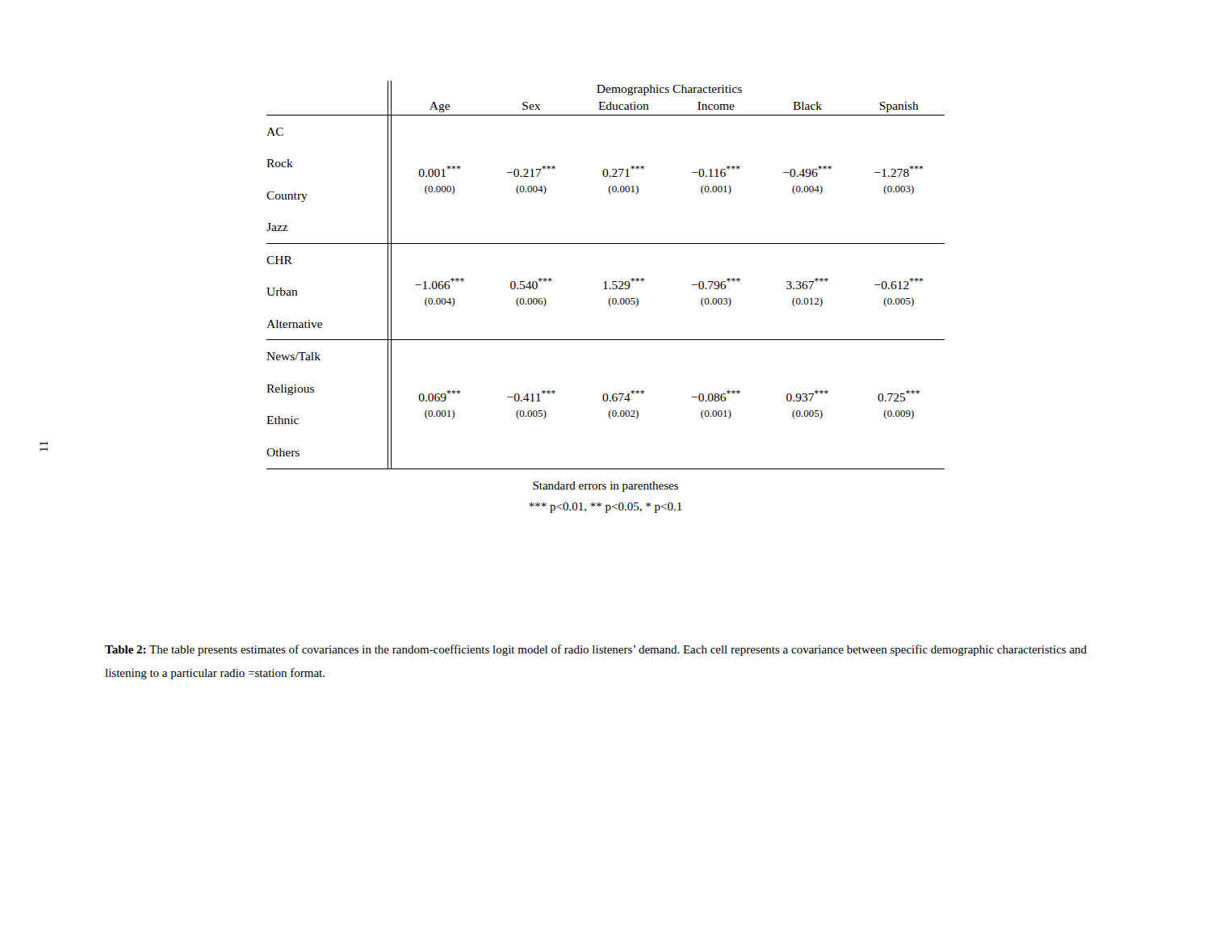11
| | | | Demographics Characteritics |
| | | | Age | Sex | Education | Income | Black | Spanish |
| AC | | | 0.001 *** (0.000) | −0.217 *** (0.004) | 0.271 *** (0.001) | −0.116 *** (0.001) | −0.496 *** (0.004) | −1.278 *** (0.003) |
| Rock | | |
| Country | | |
| Jazz | | |
| CHR | | | −1.066 *** (0.004) | 0.540 *** (0.006) | 1.529 *** (0.005) | −0.796 *** (0.003) | 3.367 *** (0.012) | −0.612 *** (0.005) |
| Urban | | |
| Alternative | | |
| News/Talk | | | 0.069 *** (0.001) | −0.411 *** (0.005) | 0.674 *** (0.002) | −0.086 *** (0.001) | 0.937 *** (0.005) | 0.725 *** (0.009) |
| Religious | | |
| Ethnic | | |
| Others | | |
Standard errors in parentheses
*** p<0.01, ** p<0.05, * p<0.1
Table 2: The table presents estimates of covariances in the random-coefficients logit model of radio listeners’ demand. Each cell represents a covariance between specific demographic characteristics and listening to a particular radio =station format.